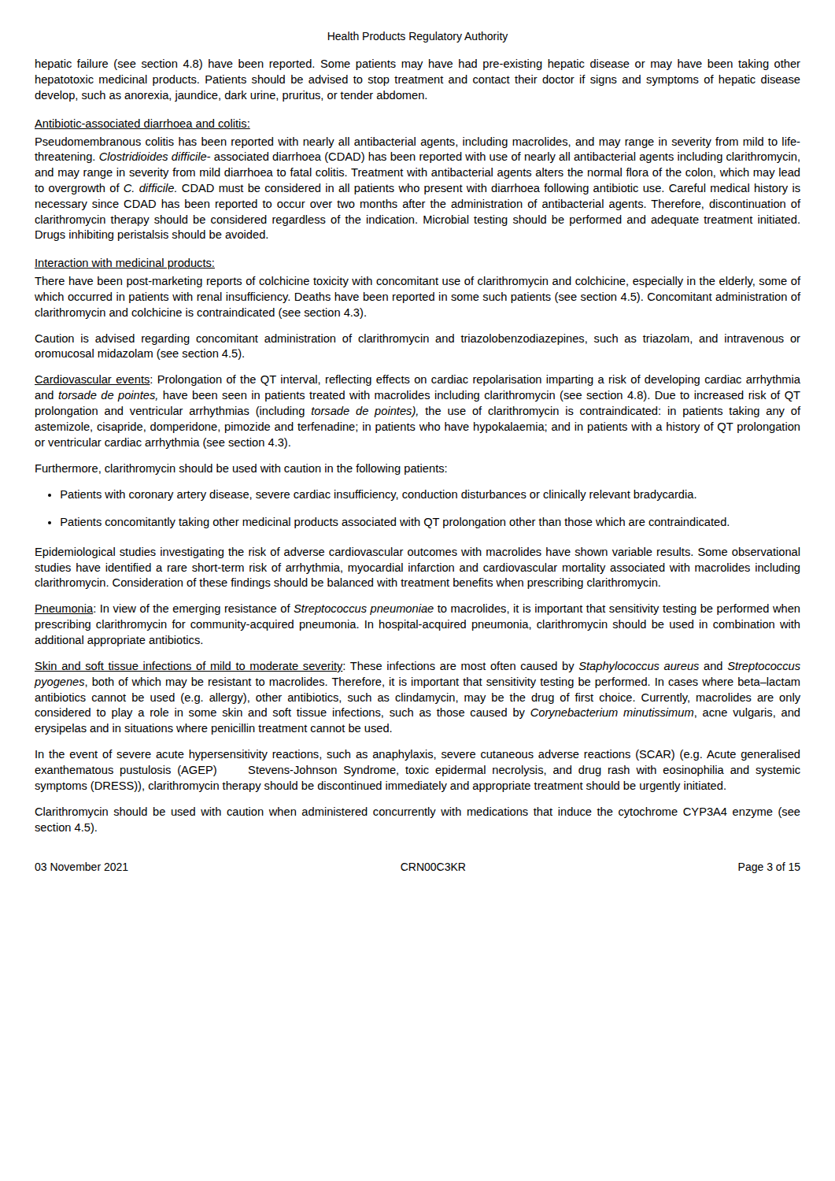Health Products Regulatory Authority
hepatic failure (see section 4.8) have been reported. Some patients may have had pre-existing hepatic disease or may have been taking other hepatotoxic medicinal products. Patients should be advised to stop treatment and contact their doctor if signs and symptoms of hepatic disease develop, such as anorexia, jaundice, dark urine, pruritus, or tender abdomen.
Antibiotic-associated diarrhoea and colitis:
Pseudomembranous colitis has been reported with nearly all antibacterial agents, including macrolides, and may range in severity from mild to life-threatening. Clostridioides difficile- associated diarrhoea (CDAD) has been reported with use of nearly all antibacterial agents including clarithromycin, and may range in severity from mild diarrhoea to fatal colitis. Treatment with antibacterial agents alters the normal flora of the colon, which may lead to overgrowth of C. difficile. CDAD must be considered in all patients who present with diarrhoea following antibiotic use. Careful medical history is necessary since CDAD has been reported to occur over two months after the administration of antibacterial agents. Therefore, discontinuation of clarithromycin therapy should be considered regardless of the indication. Microbial testing should be performed and adequate treatment initiated. Drugs inhibiting peristalsis should be avoided.
Interaction with medicinal products:
There have been post-marketing reports of colchicine toxicity with concomitant use of clarithromycin and colchicine, especially in the elderly, some of which occurred in patients with renal insufficiency. Deaths have been reported in some such patients (see section 4.5). Concomitant administration of clarithromycin and colchicine is contraindicated (see section 4.3).
Caution is advised regarding concomitant administration of clarithromycin and triazolobenzodiazepines, such as triazolam, and intravenous or oromucosal midazolam (see section 4.5).
Cardiovascular events: Prolongation of the QT interval, reflecting effects on cardiac repolarisation imparting a risk of developing cardiac arrhythmia and torsade de pointes, have been seen in patients treated with macrolides including clarithromycin (see section 4.8). Due to increased risk of QT prolongation and ventricular arrhythmias (including torsade de pointes), the use of clarithromycin is contraindicated: in patients taking any of astemizole, cisapride, domperidone, pimozide and terfenadine; in patients who have hypokalaemia; and in patients with a history of QT prolongation or ventricular cardiac arrhythmia (see section 4.3).
Furthermore, clarithromycin should be used with caution in the following patients:
Patients with coronary artery disease, severe cardiac insufficiency, conduction disturbances or clinically relevant bradycardia.
Patients concomitantly taking other medicinal products associated with QT prolongation other than those which are contraindicated.
Epidemiological studies investigating the risk of adverse cardiovascular outcomes with macrolides have shown variable results. Some observational studies have identified a rare short-term risk of arrhythmia, myocardial infarction and cardiovascular mortality associated with macrolides including clarithromycin. Consideration of these findings should be balanced with treatment benefits when prescribing clarithromycin.
Pneumonia: In view of the emerging resistance of Streptococcus pneumoniae to macrolides, it is important that sensitivity testing be performed when prescribing clarithromycin for community-acquired pneumonia. In hospital-acquired pneumonia, clarithromycin should be used in combination with additional appropriate antibiotics.
Skin and soft tissue infections of mild to moderate severity: These infections are most often caused by Staphylococcus aureus and Streptococcus pyogenes, both of which may be resistant to macrolides. Therefore, it is important that sensitivity testing be performed. In cases where beta–lactam antibiotics cannot be used (e.g. allergy), other antibiotics, such as clindamycin, may be the drug of first choice. Currently, macrolides are only considered to play a role in some skin and soft tissue infections, such as those caused by Corynebacterium minutissimum, acne vulgaris, and erysipelas and in situations where penicillin treatment cannot be used.
In the event of severe acute hypersensitivity reactions, such as anaphylaxis, severe cutaneous adverse reactions (SCAR) (e.g. Acute generalised exanthematous pustulosis (AGEP) Stevens-Johnson Syndrome, toxic epidermal necrolysis, and drug rash with eosinophilia and systemic symptoms (DRESS)), clarithromycin therapy should be discontinued immediately and appropriate treatment should be urgently initiated.
Clarithromycin should be used with caution when administered concurrently with medications that induce the cytochrome CYP3A4 enzyme (see section 4.5).
03 November 2021 CRN00C3KR Page 3 of 15